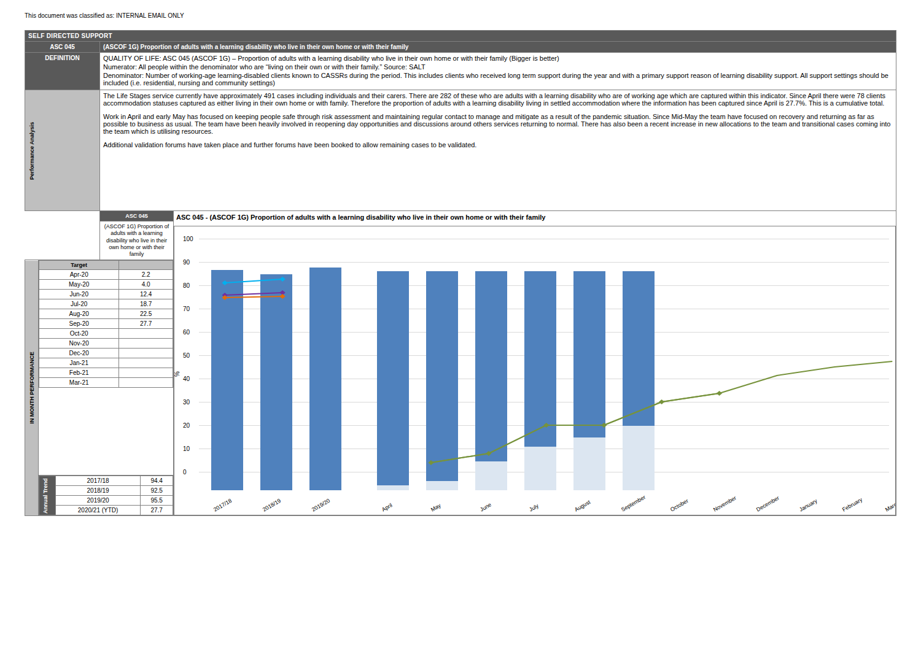This document was classified as: INTERNAL EMAIL ONLY
| SELF DIRECTED SUPPORT |
| ASC 045 | (ASCOF 1G) Proportion of adults with a learning disability who live in their own home or with their family |
| DEFINITION | QUALITY OF LIFE: ASC 045 (ASCOF 1G) – Proportion of adults with a learning disability who live in their own home or with their family (Bigger is better) Numerator: All people within the denominator who are “living on their own or with their family.” Source: SALT Denominator: Number of working-age learning-disabled clients known to CASSRs during the period. This includes clients who received long term support during the year and with a primary support reason of learning disability support. All support settings should be included (i.e. residential, nursing and community settings) |
| Performance Analysis | The Life Stages service currently have approximately 491 cases including individuals and their carers. There are 282 of these who are adults with a learning disability who are of working age which are captured within this indicator. Since April there were 78 clients accommodation statuses captured as either living in their own home or with family. Therefore the proportion of adults with a learning disability living in settled accommodation where the information has been captured since April is 27.7%. This is a cumulative total. Work in April and early May has focused on keeping people safe through risk assessment and maintaining regular contact to manage and mitigate as a result of the pandemic situation. Since Mid-May the team have focused on recovery and returning as far as possible to business as usual. The team have been heavily involved in reopening day opportunities and discussions around others services returning to normal. There has also been a recent increase in new allocations to the team and transitional cases coming into the team which is utilising resources. Additional validation forums have taken place and further forums have been booked to allow remaining cases to be validated. |
| | ASC 045 | ASC 045 - (ASCOF 1G) Proportion of adults with a learning disability who live in their own home or with their family % 100 90 80 70 60 50 40 30 20 10 0 2017/18 2018/19 2019/20 April May June July August September October November December January February March Counted to Date Expected Actual Last Year England North East Stat Neighbour |
| | (ASCOF 1G) Proportion of adults with a learning disability who live in their own home or with their family |
| IN MONTH PERFORMANCE | / Target / / / --- / --- / / Apr-20 / 2.2 / / May-20 / 4.0 / / Jun-20 / 12.4 / / Jul-20 / 18.7 / / Aug-20 / 22.5 / / Sep-20 / 27.7 / / Oct-20 / / / Nov-20 / / / Dec-20 / / / Jan-21 / / / Feb-21 / / / Mar-21 / / |
| / Annual Trend / 2017/18 / 94.4 / / 2018/19 / 92.5 / / 2019/20 / 95.5 / / 2020/21 (YTD) / 27.7 / |